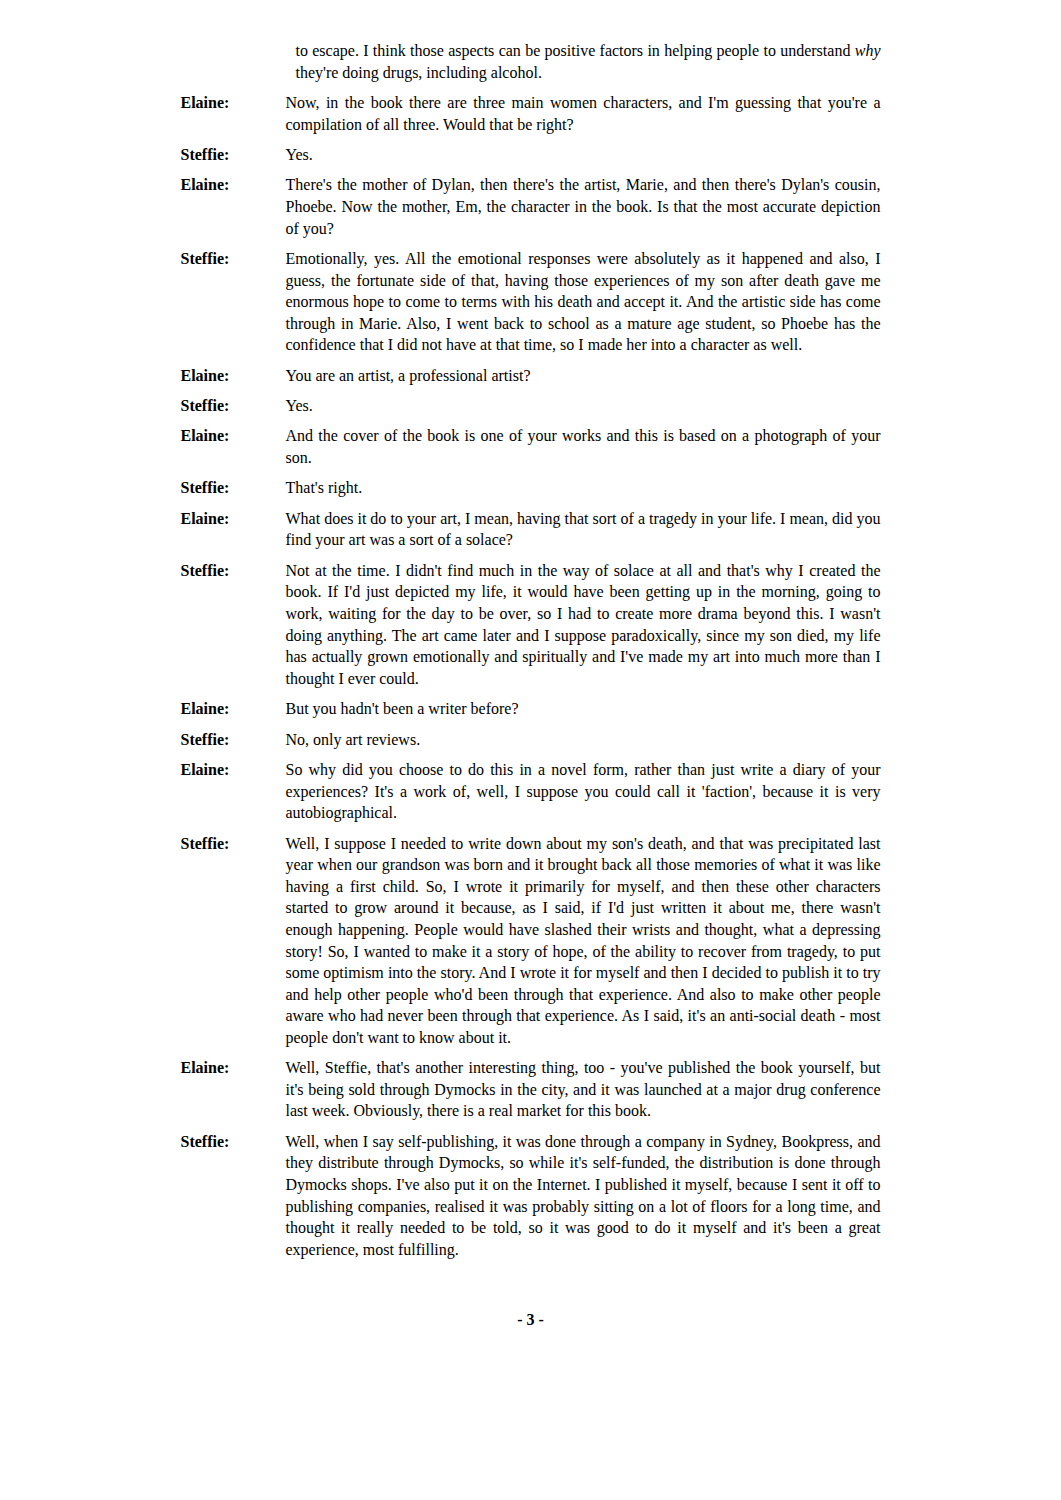to escape. I think those aspects can be positive factors in helping people to understand why they're doing drugs, including alcohol.
| Elaine: | Now, in the book there are three main women characters, and I'm guessing that you're a compilation of all three. Would that be right? |
| Steffie: | Yes. |
| Elaine: | There's the mother of Dylan, then there's the artist, Marie, and then there's Dylan's cousin, Phoebe. Now the mother, Em, the character in the book. Is that the most accurate depiction of you? |
| Steffie: | Emotionally, yes. All the emotional responses were absolutely as it happened and also, I guess, the fortunate side of that, having those experiences of my son after death gave me enormous hope to come to terms with his death and accept it. And the artistic side has come through in Marie. Also, I went back to school as a mature age student, so Phoebe has the confidence that I did not have at that time, so I made her into a character as well. |
| Elaine: | You are an artist, a professional artist? |
| Steffie: | Yes. |
| Elaine: | And the cover of the book is one of your works and this is based on a photograph of your son. |
| Steffie: | That's right. |
| Elaine: | What does it do to your art, I mean, having that sort of a tragedy in your life. I mean, did you find your art was a sort of a solace? |
| Steffie: | Not at the time. I didn't find much in the way of solace at all and that's why I created the book. If I'd just depicted my life, it would have been getting up in the morning, going to work, waiting for the day to be over, so I had to create more drama beyond this. I wasn't doing anything. The art came later and I suppose paradoxically, since my son died, my life has actually grown emotionally and spiritually and I've made my art into much more than I thought I ever could. |
| Elaine: | But you hadn't been a writer before? |
| Steffie: | No, only art reviews. |
| Elaine: | So why did you choose to do this in a novel form, rather than just write a diary of your experiences? It's a work of, well, I suppose you could call it 'faction', because it is very autobiographical. |
| Steffie: | Well, I suppose I needed to write down about my son's death, and that was precipitated last year when our grandson was born and it brought back all those memories of what it was like having a first child. So, I wrote it primarily for myself, and then these other characters started to grow around it because, as I said, if I'd just written it about me, there wasn't enough happening. People would have slashed their wrists and thought, what a depressing story! So, I wanted to make it a story of hope, of the ability to recover from tragedy, to put some optimism into the story. And I wrote it for myself and then I decided to publish it to try and help other people who'd been through that experience. And also to make other people aware who had never been through that experience. As I said, it's an anti-social death - most people don't want to know about it. |
| Elaine: | Well, Steffie, that's another interesting thing, too - you've published the book yourself, but it's being sold through Dymocks in the city, and it was launched at a major drug conference last week. Obviously, there is a real market for this book. |
| Steffie: | Well, when I say self-publishing, it was done through a company in Sydney, Bookpress, and they distribute through Dymocks, so while it's self-funded, the distribution is done through Dymocks shops. I've also put it on the Internet. I published it myself, because I sent it off to publishing companies, realised it was probably sitting on a lot of floors for a long time, and thought it really needed to be told, so it was good to do it myself and it's been a great experience, most fulfilling. |
- 3 -